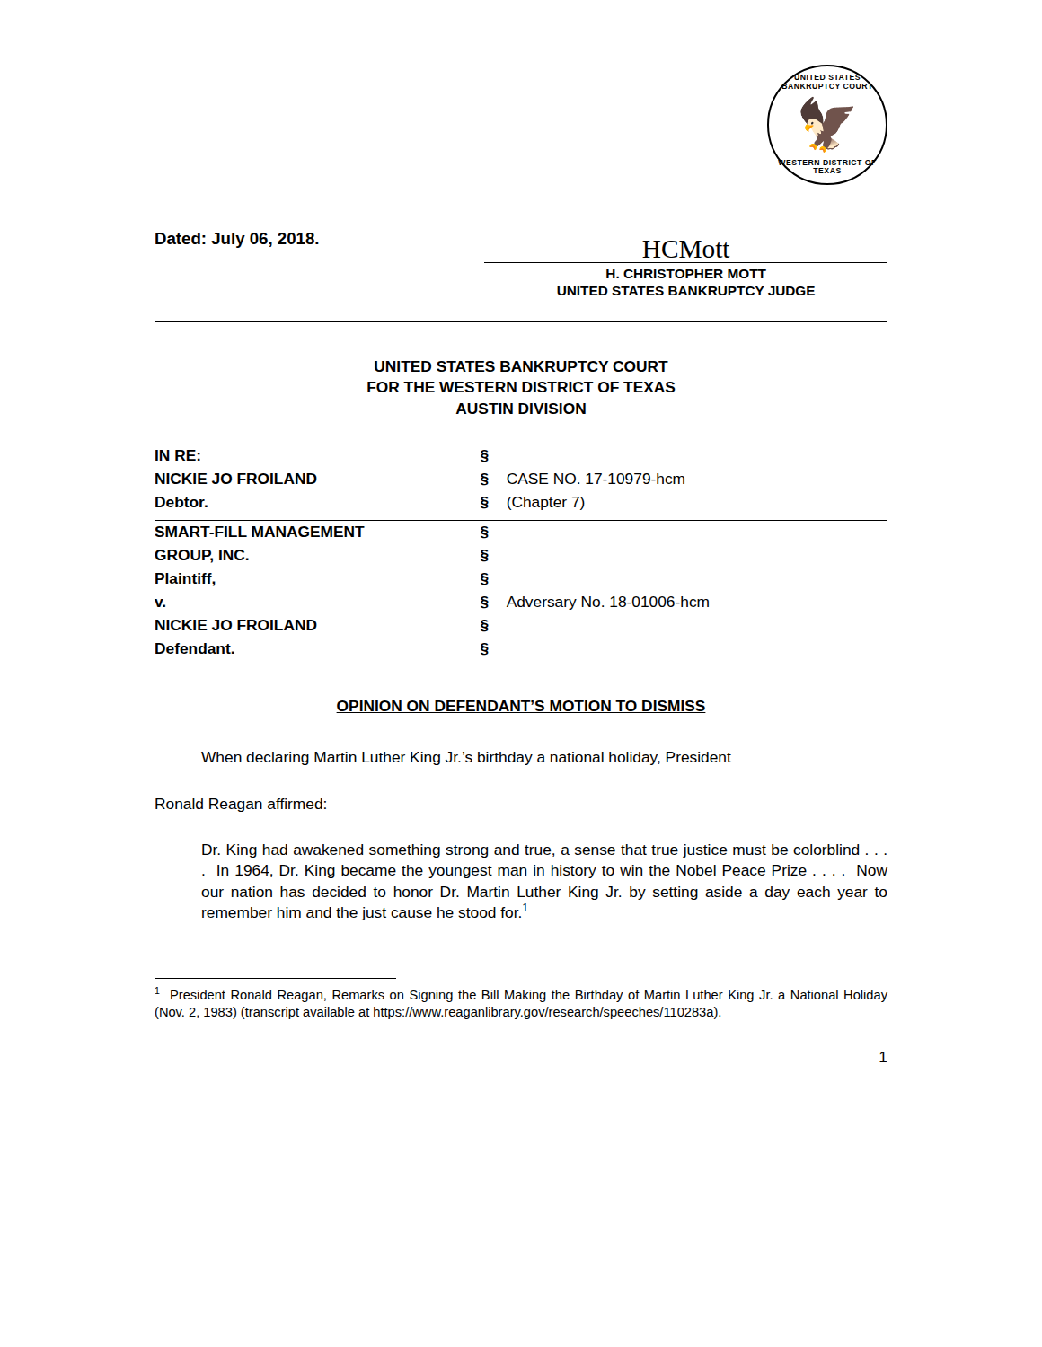UNITED STATES BANKRUPTCY COURT 🦅 WESTERN DISTRICT OF TEXAS
Dated: July 06, 2018.
HCMott
H. CHRISTOPHER MOTT
UNITED STATES BANKRUPTCY JUDGE
UNITED STATES BANKRUPTCY COURT
FOR THE WESTERN DISTRICT OF TEXAS
AUSTIN DIVISION
| IN RE: | § | |
| NICKIE JO FROILAND | § | CASE NO. 17-10979-hcm |
| Debtor. | § | (Chapter 7) |
| SMART-FILL MANAGEMENT | § | |
| GROUP, INC. | § | |
| Plaintiff, | § | |
| v. | § | Adversary No. 18-01006-hcm |
| NICKIE JO FROILAND | § | |
| Defendant. | § | |
OPINION ON DEFENDANT’S MOTION TO DISMISS
When declaring Martin Luther King Jr.’s birthday a national holiday, President
Ronald Reagan affirmed:
Dr. King had awakened something strong and true, a sense that true justice must be colorblind . . . . In 1964, Dr. King became the youngest man in history to win the Nobel Peace Prize . . . . Now our nation has decided to honor Dr. Martin Luther King Jr. by setting aside a day each year to remember him and the just cause he stood for.1
1 President Ronald Reagan, Remarks on Signing the Bill Making the Birthday of Martin Luther King Jr. a National Holiday (Nov. 2, 1983) (transcript available at https://www.reaganlibrary.gov/research/speeches/110283a).
1